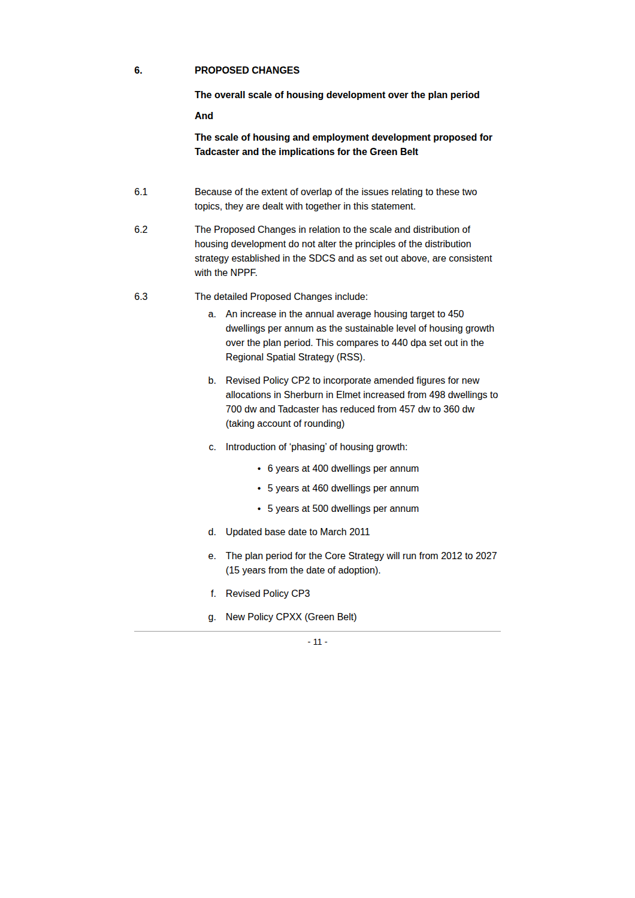6.
PROPOSED CHANGES
The overall scale of housing development over the plan period
And
The scale of housing and employment development proposed for Tadcaster and the implications for the Green Belt
6.1
Because of the extent of overlap of the issues relating to these two topics, they are dealt with together in this statement.
6.2
The Proposed Changes in relation to the scale and distribution of housing development do not alter the principles of the distribution strategy established in the SDCS and as set out above, are consistent with the NPPF.
6.3
The detailed Proposed Changes include:
An increase in the annual average housing target to 450 dwellings per annum as the sustainable level of housing growth over the plan period. This compares to 440 dpa set out in the Regional Spatial Strategy (RSS).
Revised Policy CP2 to incorporate amended figures for new allocations in Sherburn in Elmet increased from 498 dwellings to 700 dw and Tadcaster has reduced from 457 dw to 360 dw (taking account of rounding)
Introduction of ‘phasing’ of housing growth:
6 years at 400 dwellings per annum
5 years at 460 dwellings per annum
5 years at 500 dwellings per annum
Updated base date to March 2011
The plan period for the Core Strategy will run from 2012 to 2027 (15 years from the date of adoption).
Revised Policy CP3
New Policy CPXX (Green Belt)
- 11 -